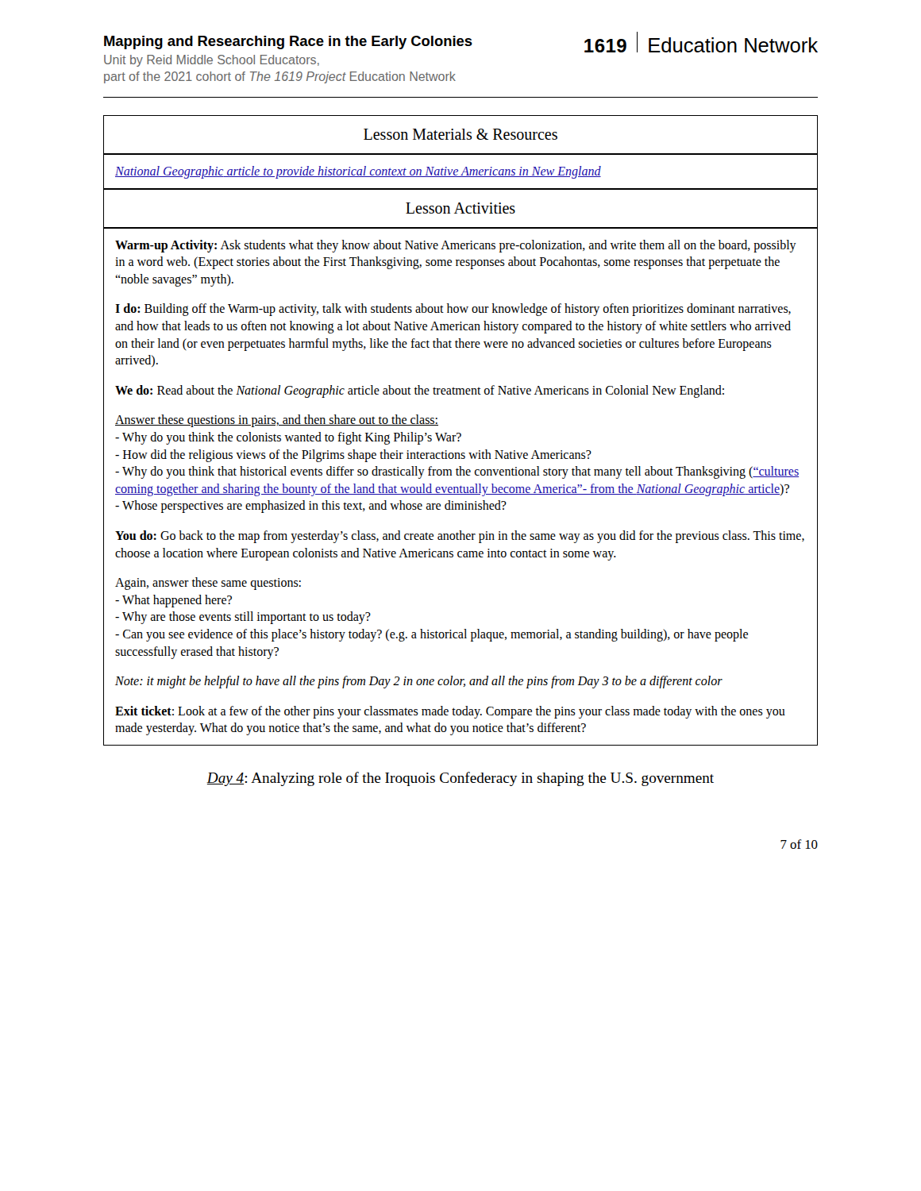Mapping and Researching Race in the Early Colonies
Unit by Reid Middle School Educators,
part of the 2021 cohort of The 1619 Project Education Network
1619 Education Network
| Lesson Materials & Resources |
| National Geographic article to provide historical context on Native Americans in New England |
| Lesson Activities |
| Warm-up Activity: Ask students what they know about Native Americans pre-colonization, and write them all on the board, possibly in a word web. (Expect stories about the First Thanksgiving, some responses about Pocahontas, some responses that perpetuate the “noble savages” myth). I do: Building off the Warm-up activity, talk with students about how our knowledge of history often prioritizes dominant narratives, and how that leads to us often not knowing a lot about Native American history compared to the history of white settlers who arrived on their land (or even perpetuates harmful myths, like the fact that there were no advanced societies or cultures before Europeans arrived). We do: Read about the National Geographic article about the treatment of Native Americans in Colonial New England: Answer these questions in pairs, and then share out to the class: - Why do you think the colonists wanted to fight King Philip’s War? - How did the religious views of the Pilgrims shape their interactions with Native Americans? - Why do you think that historical events differ so drastically from the conventional story that many tell about Thanksgiving ( “cultures coming together and sharing the bounty of the land that would eventually become America”- from the National Geographic article )? - Whose perspectives are emphasized in this text, and whose are diminished? You do: Go back to the map from yesterday’s class, and create another pin in the same way as you did for the previous class. This time, choose a location where European colonists and Native Americans came into contact in some way. Again, answer these same questions: - What happened here? - Why are those events still important to us today? - Can you see evidence of this place’s history today? (e.g. a historical plaque, memorial, a standing building), or have people successfully erased that history? Note: it might be helpful to have all the pins from Day 2 in one color, and all the pins from Day 3 to be a different color Exit ticket : Look at a few of the other pins your classmates made today. Compare the pins your class made today with the ones you made yesterday. What do you notice that’s the same, and what do you notice that’s different? |
Day 4: Analyzing role of the Iroquois Confederacy in shaping the U.S. government
7 of 10